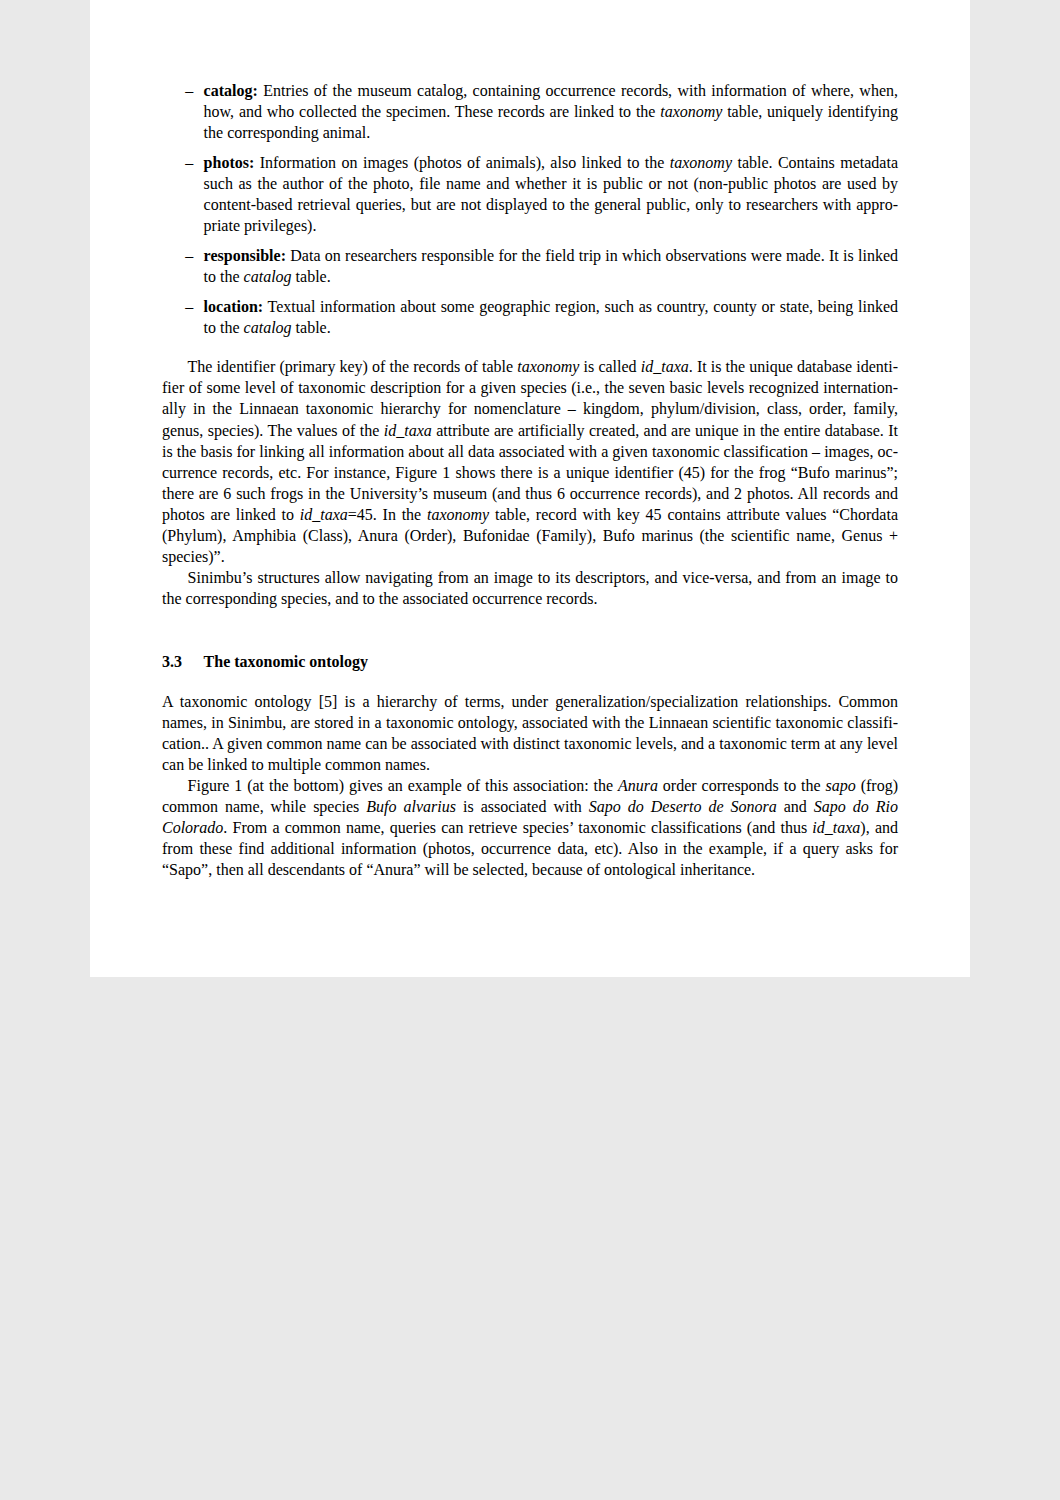catalog: Entries of the museum catalog, containing occurrence records, with information of where, when, how, and who collected the specimen. These records are linked to the taxonomy table, uniquely identifying the corresponding animal.
photos: Information on images (photos of animals), also linked to the taxonomy table. Contains metadata such as the author of the photo, file name and whether it is public or not (non-public photos are used by content-based retrieval queries, but are not displayed to the general public, only to researchers with appropriate privileges).
responsible: Data on researchers responsible for the field trip in which observations were made. It is linked to the catalog table.
location: Textual information about some geographic region, such as country, county or state, being linked to the catalog table.
The identifier (primary key) of the records of table taxonomy is called id_taxa. It is the unique database identifier of some level of taxonomic description for a given species (i.e., the seven basic levels recognized internationally in the Linnaean taxonomic hierarchy for nomenclature – kingdom, phylum/division, class, order, family, genus, species). The values of the id_taxa attribute are artificially created, and are unique in the entire database. It is the basis for linking all information about all data associated with a given taxonomic classification – images, occurrence records, etc. For instance, Figure 1 shows there is a unique identifier (45) for the frog “Bufo marinus”; there are 6 such frogs in the University’s museum (and thus 6 occurrence records), and 2 photos. All records and photos are linked to id_taxa=45. In the taxonomy table, record with key 45 contains attribute values “Chordata (Phylum), Amphibia (Class), Anura (Order), Bufonidae (Family), Bufo marinus (the scientific name, Genus + species)”.
Sinimbu’s structures allow navigating from an image to its descriptors, and vice-versa, and from an image to the corresponding species, and to the associated occurrence records.
3.3 The taxonomic ontology
A taxonomic ontology [5] is a hierarchy of terms, under generalization/specialization relationships. Common names, in Sinimbu, are stored in a taxonomic ontology, associated with the Linnaean scientific taxonomic classification.. A given common name can be associated with distinct taxonomic levels, and a taxonomic term at any level can be linked to multiple common names.
Figure 1 (at the bottom) gives an example of this association: the Anura order corresponds to the sapo (frog) common name, while species Bufo alvarius is associated with Sapo do Deserto de Sonora and Sapo do Rio Colorado. From a common name, queries can retrieve species’ taxonomic classifications (and thus id_taxa), and from these find additional information (photos, occurrence data, etc). Also in the example, if a query asks for “Sapo”, then all descendants of “Anura” will be selected, because of ontological inheritance.